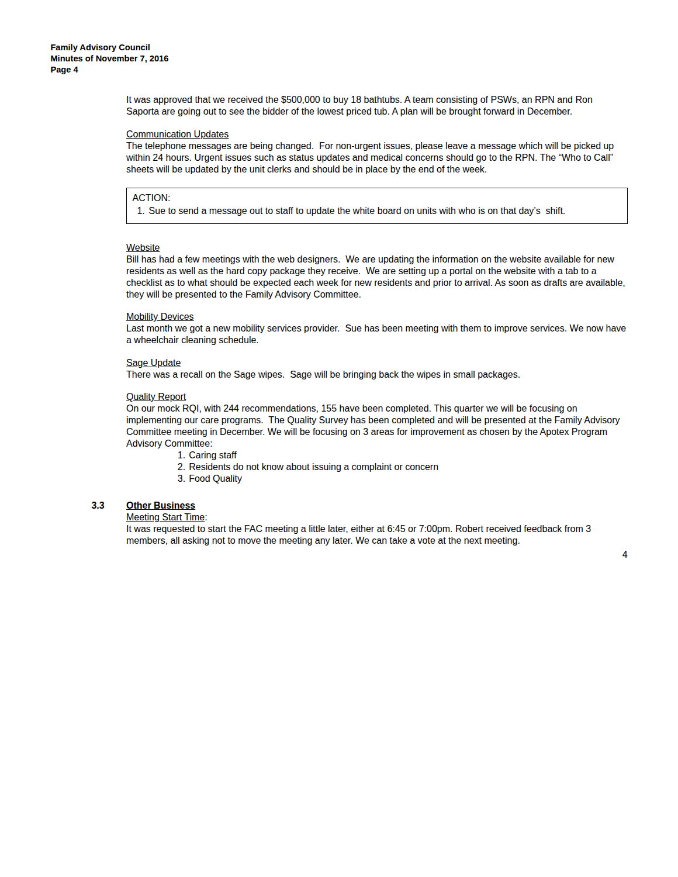Family Advisory Council
Minutes of November 7, 2016
Page 4
It was approved that we received the $500,000 to buy 18 bathtubs. A team consisting of PSWs, an RPN and Ron Saporta are going out to see the bidder of the lowest priced tub. A plan will be brought forward in December.
Communication Updates
The telephone messages are being changed. For non-urgent issues, please leave a message which will be picked up within 24 hours. Urgent issues such as status updates and medical concerns should go to the RPN. The “Who to Call” sheets will be updated by the unit clerks and should be in place by the end of the week.
ACTION:
Sue to send a message out to staff to update the white board on units with who is on that day’s shift.
Website
Bill has had a few meetings with the web designers. We are updating the information on the website available for new residents as well as the hard copy package they receive. We are setting up a portal on the website with a tab to a checklist as to what should be expected each week for new residents and prior to arrival. As soon as drafts are available, they will be presented to the Family Advisory Committee.
Mobility Devices
Last month we got a new mobility services provider. Sue has been meeting with them to improve services. We now have a wheelchair cleaning schedule.
Sage Update
There was a recall on the Sage wipes. Sage will be bringing back the wipes in small packages.
Quality Report
On our mock RQI, with 244 recommendations, 155 have been completed. This quarter we will be focusing on implementing our care programs. The Quality Survey has been completed and will be presented at the Family Advisory Committee meeting in December. We will be focusing on 3 areas for improvement as chosen by the Apotex Program Advisory Committee:
Caring staff
Residents do not know about issuing a complaint or concern
Food Quality
3.3
Other Business
Meeting Start Time:
It was requested to start the FAC meeting a little later, either at 6:45 or 7:00pm. Robert received feedback from 3 members, all asking not to move the meeting any later. We can take a vote at the next meeting.
4